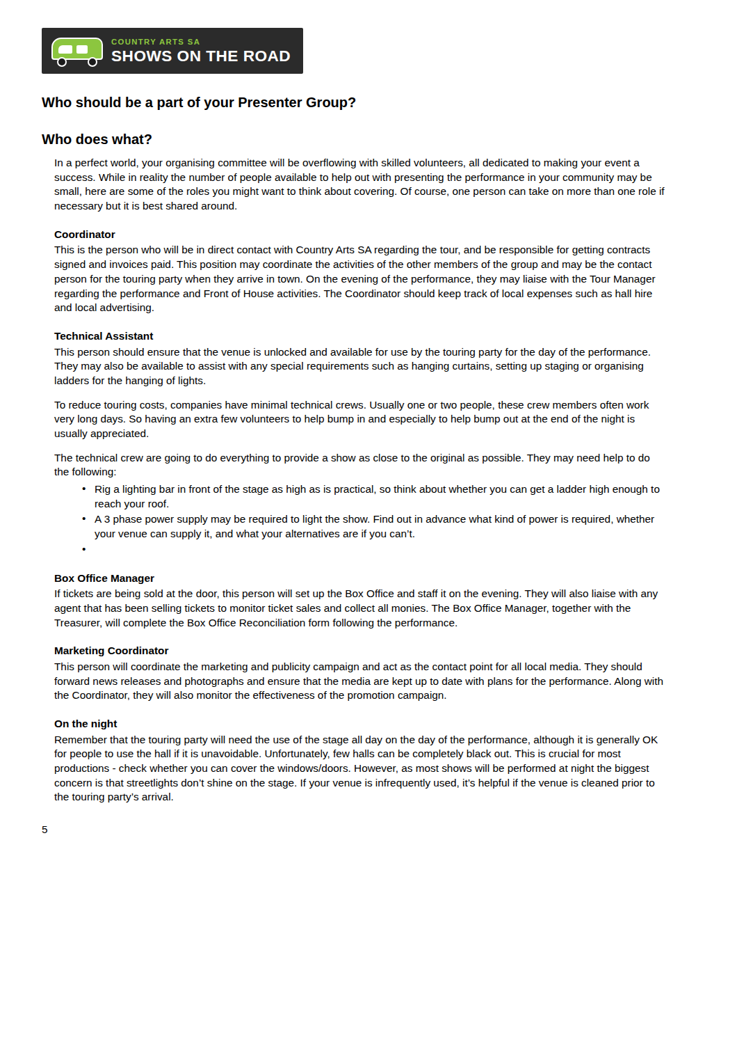Country Arts SA
Shows on the Road
Who should be a part of your Presenter Group?
Who does what?
In a perfect world, your organising committee will be overflowing with skilled volunteers, all dedicated to making your event a success. While in reality the number of people available to help out with presenting the performance in your community may be small, here are some of the roles you might want to think about covering. Of course, one person can take on more than one role if necessary but it is best shared around.
Coordinator
This is the person who will be in direct contact with Country Arts SA regarding the tour, and be responsible for getting contracts signed and invoices paid. This position may coordinate the activities of the other members of the group and may be the contact person for the touring party when they arrive in town. On the evening of the performance, they may liaise with the Tour Manager regarding the performance and Front of House activities. The Coordinator should keep track of local expenses such as hall hire and local advertising.
Technical Assistant
This person should ensure that the venue is unlocked and available for use by the touring party for the day of the performance. They may also be available to assist with any special requirements such as hanging curtains, setting up staging or organising ladders for the hanging of lights.
To reduce touring costs, companies have minimal technical crews. Usually one or two people, these crew members often work very long days. So having an extra few volunteers to help bump in and especially to help bump out at the end of the night is usually appreciated.
The technical crew are going to do everything to provide a show as close to the original as possible. They may need help to do the following:
Rig a lighting bar in front of the stage as high as is practical, so think about whether you can get a ladder high enough to reach your roof.
A 3 phase power supply may be required to light the show. Find out in advance what kind of power is required, whether your venue can supply it, and what your alternatives are if you can’t.
Box Office Manager
If tickets are being sold at the door, this person will set up the Box Office and staff it on the evening. They will also liaise with any agent that has been selling tickets to monitor ticket sales and collect all monies. The Box Office Manager, together with the Treasurer, will complete the Box Office Reconciliation form following the performance.
Marketing Coordinator
This person will coordinate the marketing and publicity campaign and act as the contact point for all local media. They should forward news releases and photographs and ensure that the media are kept up to date with plans for the performance. Along with the Coordinator, they will also monitor the effectiveness of the promotion campaign.
On the night
Remember that the touring party will need the use of the stage all day on the day of the performance, although it is generally OK for people to use the hall if it is unavoidable. Unfortunately, few halls can be completely black out. This is crucial for most productions - check whether you can cover the windows/doors. However, as most shows will be performed at night the biggest concern is that streetlights don’t shine on the stage. If your venue is infrequently used, it’s helpful if the venue is cleaned prior to the touring party’s arrival.
5